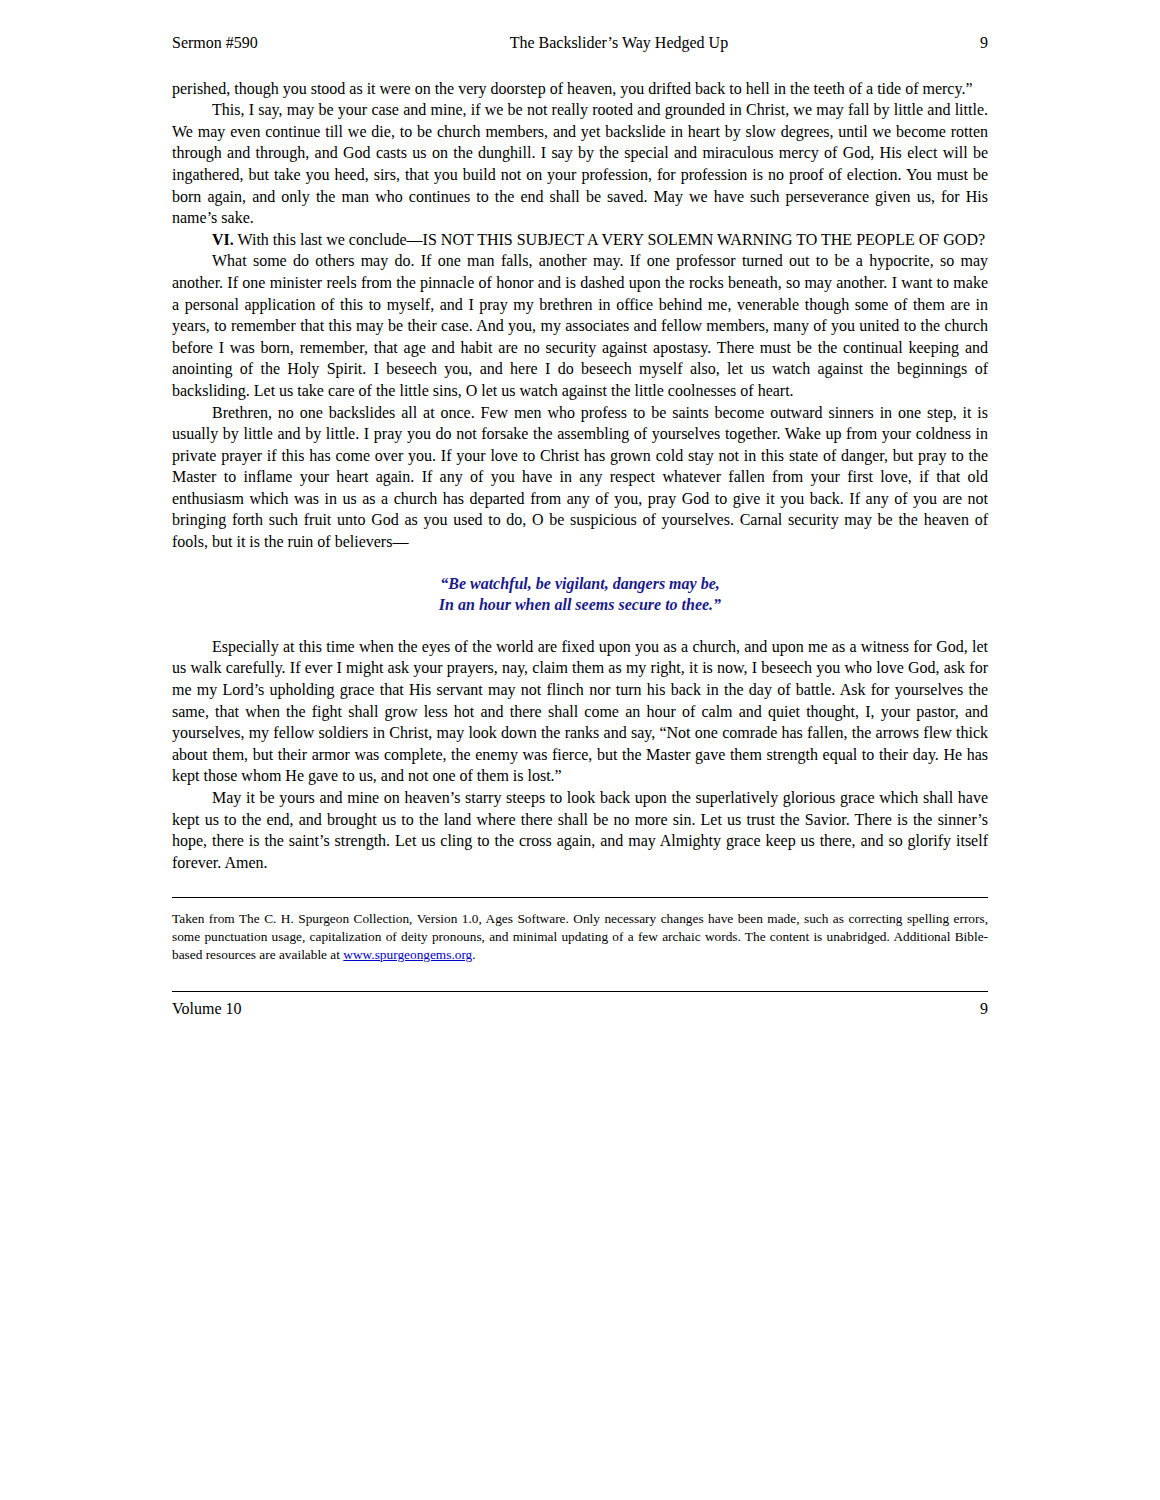Sermon #590 The Backslider’s Way Hedged Up 9
perished, though you stood as it were on the very doorstep of heaven, you drifted back to hell in the teeth of a tide of mercy.”
This, I say, may be your case and mine, if we be not really rooted and grounded in Christ, we may fall by little and little. We may even continue till we die, to be church members, and yet backslide in heart by slow degrees, until we become rotten through and through, and God casts us on the dunghill. I say by the special and miraculous mercy of God, His elect will be ingathered, but take you heed, sirs, that you build not on your profession, for profession is no proof of election. You must be born again, and only the man who continues to the end shall be saved. May we have such perseverance given us, for His name’s sake.
VI. With this last we conclude—IS NOT THIS SUBJECT A VERY SOLEMN WARNING TO THE PEOPLE OF GOD?
What some do others may do. If one man falls, another may. If one professor turned out to be a hypocrite, so may another. If one minister reels from the pinnacle of honor and is dashed upon the rocks beneath, so may another. I want to make a personal application of this to myself, and I pray my brethren in office behind me, venerable though some of them are in years, to remember that this may be their case. And you, my associates and fellow members, many of you united to the church before I was born, remember, that age and habit are no security against apostasy. There must be the continual keeping and anointing of the Holy Spirit. I beseech you, and here I do beseech myself also, let us watch against the beginnings of backsliding. Let us take care of the little sins, O let us watch against the little coolnesses of heart.
Brethren, no one backslides all at once. Few men who profess to be saints become outward sinners in one step, it is usually by little and by little. I pray you do not forsake the assembling of yourselves together. Wake up from your coldness in private prayer if this has come over you. If your love to Christ has grown cold stay not in this state of danger, but pray to the Master to inflame your heart again. If any of you have in any respect whatever fallen from your first love, if that old enthusiasm which was in us as a church has departed from any of you, pray God to give it you back. If any of you are not bringing forth such fruit unto God as you used to do, O be suspicious of yourselves. Carnal security may be the heaven of fools, but it is the ruin of believers—
“Be watchful, be vigilant, dangers may be,
In an hour when all seems secure to thee.”
Especially at this time when the eyes of the world are fixed upon you as a church, and upon me as a witness for God, let us walk carefully. If ever I might ask your prayers, nay, claim them as my right, it is now, I beseech you who love God, ask for me my Lord’s upholding grace that His servant may not flinch nor turn his back in the day of battle. Ask for yourselves the same, that when the fight shall grow less hot and there shall come an hour of calm and quiet thought, I, your pastor, and yourselves, my fellow soldiers in Christ, may look down the ranks and say, “Not one comrade has fallen, the arrows flew thick about them, but their armor was complete, the enemy was fierce, but the Master gave them strength equal to their day. He has kept those whom He gave to us, and not one of them is lost.”
May it be yours and mine on heaven’s starry steeps to look back upon the superlatively glorious grace which shall have kept us to the end, and brought us to the land where there shall be no more sin. Let us trust the Savior. There is the sinner’s hope, there is the saint’s strength. Let us cling to the cross again, and may Almighty grace keep us there, and so glorify itself forever. Amen.
Taken from The C. H. Spurgeon Collection, Version 1.0, Ages Software. Only necessary changes have been made, such as correcting spelling errors, some punctuation usage, capitalization of deity pronouns, and minimal updating of a few archaic words. The content is unabridged. Additional Bible-based resources are available at www.spurgeongems.org.
Volume 10 9